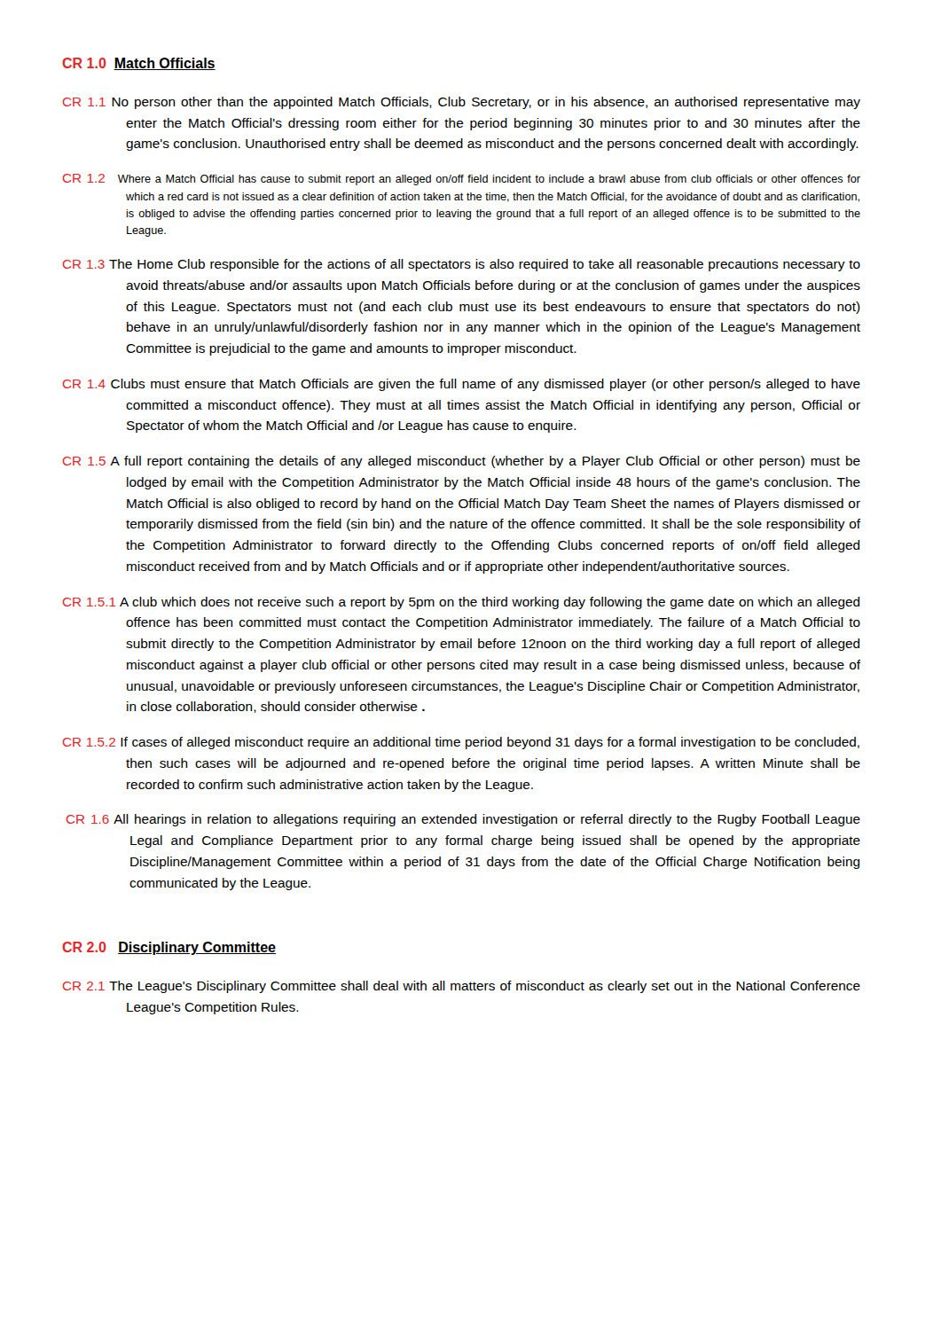CR 1.0 Match Officials
CR 1.1 No person other than the appointed Match Officials, Club Secretary, or in his absence, an authorised representative may enter the Match Official's dressing room either for the period beginning 30 minutes prior to and 30 minutes after the game's conclusion. Unauthorised entry shall be deemed as misconduct and the persons concerned dealt with accordingly.
CR 1.2 Where a Match Official has cause to submit report an alleged on/off field incident to include a brawl abuse from club officials or other offences for which a red card is not issued as a clear definition of action taken at the time, then the Match Official, for the avoidance of doubt and as clarification, is obliged to advise the offending parties concerned prior to leaving the ground that a full report of an alleged offence is to be submitted to the League.
CR 1.3 The Home Club responsible for the actions of all spectators is also required to take all reasonable precautions necessary to avoid threats/abuse and/or assaults upon Match Officials before during or at the conclusion of games under the auspices of this League. Spectators must not (and each club must use its best endeavours to ensure that spectators do not) behave in an unruly/unlawful/disorderly fashion nor in any manner which in the opinion of the League's Management Committee is prejudicial to the game and amounts to improper misconduct.
CR 1.4 Clubs must ensure that Match Officials are given the full name of any dismissed player (or other person/s alleged to have committed a misconduct offence). They must at all times assist the Match Official in identifying any person, Official or Spectator of whom the Match Official and /or League has cause to enquire.
CR 1.5 A full report containing the details of any alleged misconduct (whether by a Player Club Official or other person) must be lodged by email with the Competition Administrator by the Match Official inside 48 hours of the game's conclusion. The Match Official is also obliged to record by hand on the Official Match Day Team Sheet the names of Players dismissed or temporarily dismissed from the field (sin bin) and the nature of the offence committed. It shall be the sole responsibility of the Competition Administrator to forward directly to the Offending Clubs concerned reports of on/off field alleged misconduct received from and by Match Officials and or if appropriate other independent/authoritative sources.
CR 1.5.1 A club which does not receive such a report by 5pm on the third working day following the game date on which an alleged offence has been committed must contact the Competition Administrator immediately. The failure of a Match Official to submit directly to the Competition Administrator by email before 12noon on the third working day a full report of alleged misconduct against a player club official or other persons cited may result in a case being dismissed unless, because of unusual, unavoidable or previously unforeseen circumstances, the League's Discipline Chair or Competition Administrator, in close collaboration, should consider otherwise .
CR 1.5.2 If cases of alleged misconduct require an additional time period beyond 31 days for a formal investigation to be concluded, then such cases will be adjourned and re-opened before the original time period lapses. A written Minute shall be recorded to confirm such administrative action taken by the League.
CR 1.6 All hearings in relation to allegations requiring an extended investigation or referral directly to the Rugby Football League Legal and Compliance Department prior to any formal charge being issued shall be opened by the appropriate Discipline/Management Committee within a period of 31 days from the date of the Official Charge Notification being communicated by the League.
CR 2.0 Disciplinary Committee
CR 2.1 The League's Disciplinary Committee shall deal with all matters of misconduct as clearly set out in the National Conference League's Competition Rules.